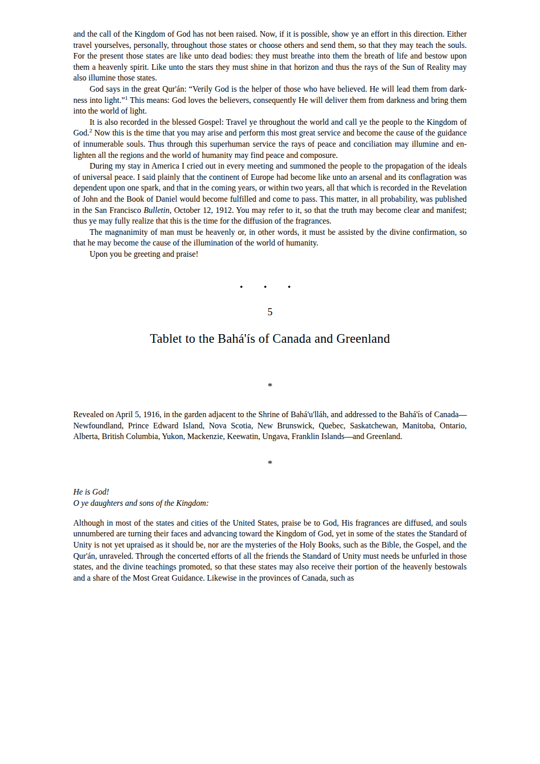and the call of the Kingdom of God has not been raised. Now, if it is possible, show ye an effort in this direction. Either travel yourselves, personally, throughout those states or choose others and send them, so that they may teach the souls. For the present those states are like unto dead bodies: they must breathe into them the breath of life and bestow upon them a heavenly spirit. Like unto the stars they must shine in that horizon and thus the rays of the Sun of Reality may also illumine those states.
God says in the great Qur'án: “Verily God is the helper of those who have believed. He will lead them from darkness into light.”1 This means: God loves the believers, consequently He will deliver them from darkness and bring them into the world of light.
It is also recorded in the blessed Gospel: Travel ye throughout the world and call ye the people to the Kingdom of God.2 Now this is the time that you may arise and perform this most great service and become the cause of the guidance of innumerable souls. Thus through this superhuman service the rays of peace and conciliation may illumine and enlighten all the regions and the world of humanity may find peace and composure.
During my stay in America I cried out in every meeting and summoned the people to the propagation of the ideals of universal peace. I said plainly that the continent of Europe had become like unto an arsenal and its conflagration was dependent upon one spark, and that in the coming years, or within two years, all that which is recorded in the Revelation of John and the Book of Daniel would become fulfilled and come to pass. This matter, in all probability, was published in the San Francisco Bulletin, October 12, 1912. You may refer to it, so that the truth may become clear and manifest; thus ye may fully realize that this is the time for the diffusion of the fragrances.
The magnanimity of man must be heavenly or, in other words, it must be assisted by the divine confirmation, so that he may become the cause of the illumination of the world of humanity.
Upon you be greeting and praise!
• • •
5
Tablet to the Bahá'ís of Canada and Greenland
*
Revealed on April 5, 1916, in the garden adjacent to the Shrine of Bahá'u'lláh, and addressed to the Bahá'ís of Canada—Newfoundland, Prince Edward Island, Nova Scotia, New Brunswick, Quebec, Saskatchewan, Manitoba, Ontario, Alberta, British Columbia, Yukon, Mackenzie, Keewatin, Ungava, Franklin Islands—and Greenland.
*
He is God!
O ye daughters and sons of the Kingdom:
Although in most of the states and cities of the United States, praise be to God, His fragrances are diffused, and souls unnumbered are turning their faces and advancing toward the Kingdom of God, yet in some of the states the Standard of Unity is not yet upraised as it should be, nor are the mysteries of the Holy Books, such as the Bible, the Gospel, and the Qur'án, unraveled. Through the concerted efforts of all the friends the Standard of Unity must needs be unfurled in those states, and the divine teachings promoted, so that these states may also receive their portion of the heavenly bestowals and a share of the Most Great Guidance. Likewise in the provinces of Canada, such as